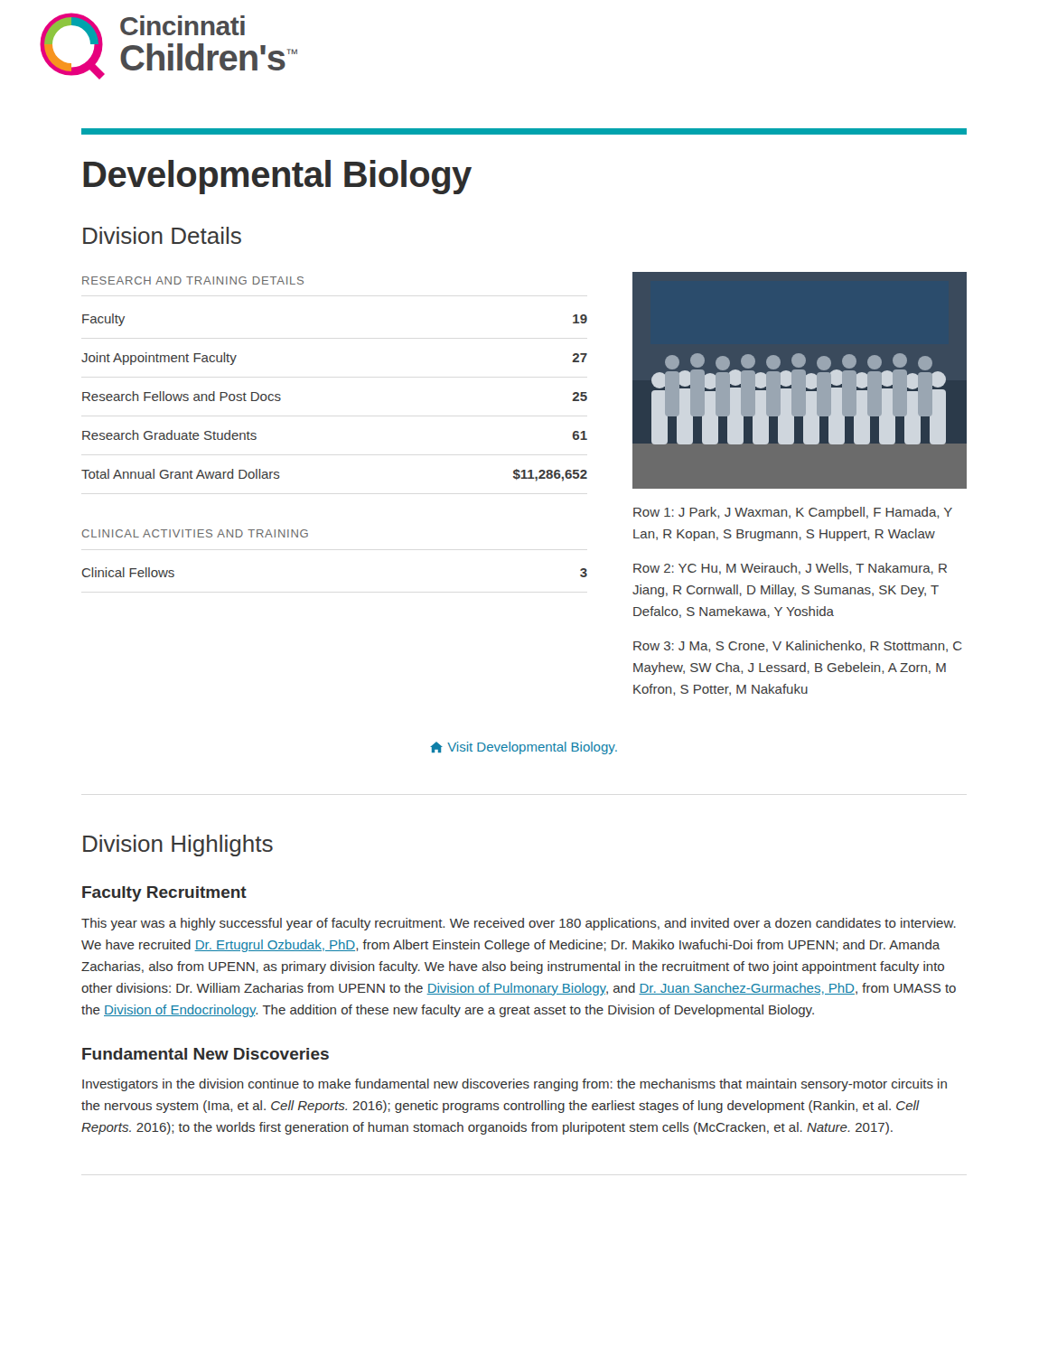Cincinnati Children's™
Developmental Biology
Division Details
Research and Training Details
| Faculty | 19 |
| Joint Appointment Faculty | 27 |
| Research Fellows and Post Docs | 25 |
| Research Graduate Students | 61 |
| Total Annual Grant Award Dollars | $11,286,652 |
Clinical Activities and Training
| Clinical Fellows | 3 |
Row 1: J Park, J Waxman, K Campbell, F Hamada, Y Lan, R Kopan, S Brugmann, S Huppert, R Waclaw
Row 2: YC Hu, M Weirauch, J Wells, T Nakamura, R Jiang, R Cornwall, D Millay, S Sumanas, SK Dey, T Defalco, S Namekawa, Y Yoshida
Row 3: J Ma, S Crone, V Kalinichenko, R Stottmann, C Mayhew, SW Cha, J Lessard, B Gebelein, A Zorn, M Kofron, S Potter, M Nakafuku
Visit Developmental Biology.
Division Highlights
Faculty Recruitment
This year was a highly successful year of faculty recruitment. We received over 180 applications, and invited over a dozen candidates to interview. We have recruited Dr. Ertugrul Ozbudak, PhD, from Albert Einstein College of Medicine; Dr. Makiko Iwafuchi-Doi from UPENN; and Dr. Amanda Zacharias, also from UPENN, as primary division faculty. We have also being instrumental in the recruitment of two joint appointment faculty into other divisions: Dr. William Zacharias from UPENN to the Division of Pulmonary Biology, and Dr. Juan Sanchez-Gurmaches, PhD, from UMASS to the Division of Endocrinology. The addition of these new faculty are a great asset to the Division of Developmental Biology.
Fundamental New Discoveries
Investigators in the division continue to make fundamental new discoveries ranging from: the mechanisms that maintain sensory-motor circuits in the nervous system (Ima, et al. Cell Reports. 2016); genetic programs controlling the earliest stages of lung development (Rankin, et al. Cell Reports. 2016); to the worlds first generation of human stomach organoids from pluripotent stem cells (McCracken, et al. Nature. 2017).